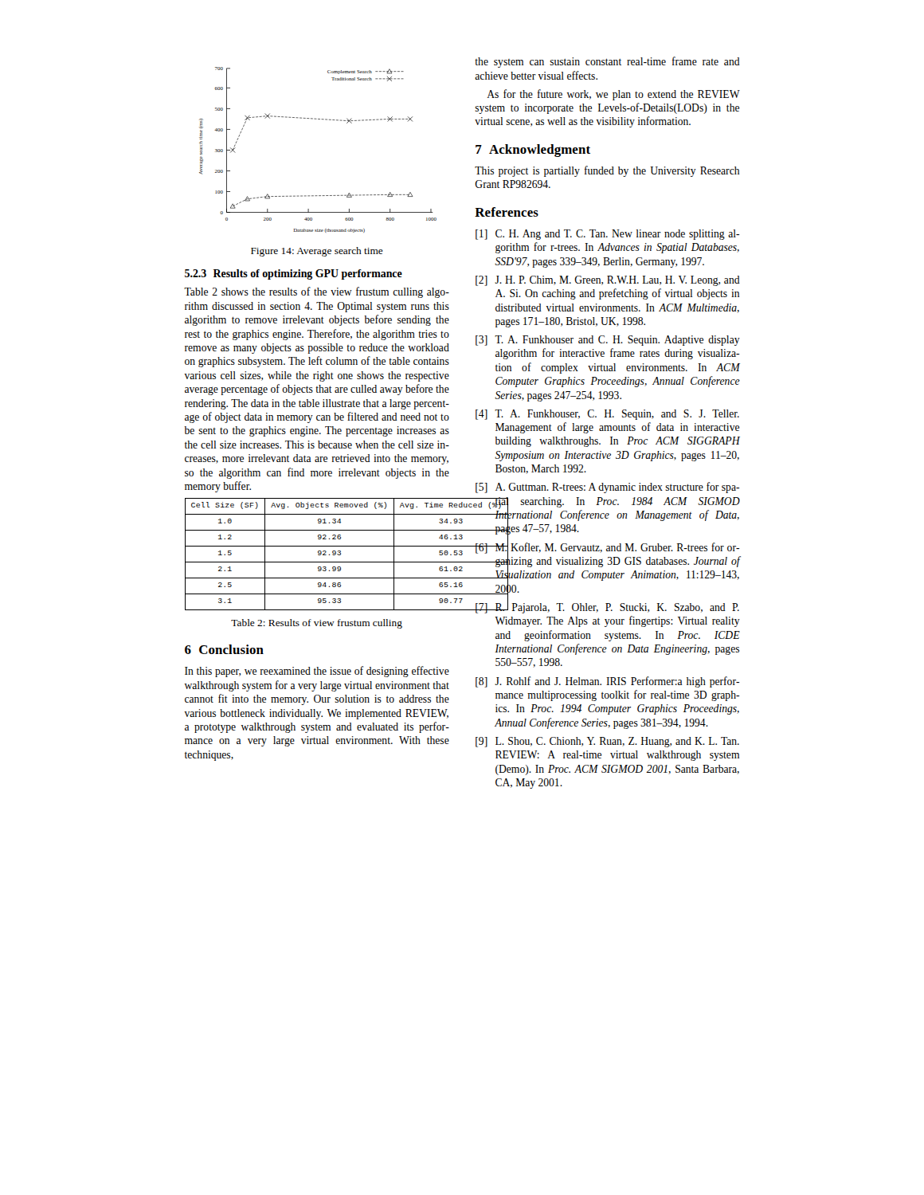0 100 200 300 400 500 600 700 0 200 400 600 800 1000 Database size (thousand objects) Average search time (ms) Complement Search Traditional Search
Figure 14: Average search time
5.2.3 Results of optimizing GPU performance
Table 2 shows the results of the view frustum culling algorithm discussed in section 4. The Optimal system runs this algorithm to remove irrelevant objects before sending the rest to the graphics engine. Therefore, the algorithm tries to remove as many objects as possible to reduce the workload on graphics subsystem. The left column of the table contains various cell sizes, while the right one shows the respective average percentage of objects that are culled away before the rendering. The data in the table illustrate that a large percentage of object data in memory can be filtered and need not to be sent to the graphics engine. The percentage increases as the cell size increases. This is because when the cell size increases, more irrelevant data are retrieved into the memory, so the algorithm can find more irrelevant objects in the memory buffer.
| Cell Size (SF) | Avg. Objects Removed (%) | Avg. Time Reduced (%) |
| --- | --- | --- |
| 1.0 | 91.34 | 34.93 |
| 1.2 | 92.26 | 46.13 |
| 1.5 | 92.93 | 50.53 |
| 2.1 | 93.99 | 61.02 |
| 2.5 | 94.86 | 65.16 |
| 3.1 | 95.33 | 90.77 |
Table 2: Results of view frustum culling
6 Conclusion
In this paper, we reexamined the issue of designing effective walkthrough system for a very large virtual environment that cannot fit into the memory. Our solution is to address the various bottleneck individually. We implemented REVIEW, a prototype walkthrough system and evaluated its performance on a very large virtual environment. With these techniques,
the system can sustain constant real-time frame rate and achieve better visual effects.
As for the future work, we plan to extend the REVIEW system to incorporate the Levels-of-Details(LODs) in the virtual scene, as well as the visibility information.
7 Acknowledgment
This project is partially funded by the University Research Grant RP982694.
References
C. H. Ang and T. C. Tan. New linear node splitting algorithm for r-trees. In Advances in Spatial Databases, SSD'97, pages 339–349, Berlin, Germany, 1997.
J. H. P. Chim, M. Green, R.W.H. Lau, H. V. Leong, and A. Si. On caching and prefetching of virtual objects in distributed virtual environments. In ACM Multimedia, pages 171–180, Bristol, UK, 1998.
T. A. Funkhouser and C. H. Sequin. Adaptive display algorithm for interactive frame rates during visualization of complex virtual environments. In ACM Computer Graphics Proceedings, Annual Conference Series, pages 247–254, 1993.
T. A. Funkhouser, C. H. Sequin, and S. J. Teller. Management of large amounts of data in interactive building walkthroughs. In Proc ACM SIGGRAPH Symposium on Interactive 3D Graphics, pages 11–20, Boston, March 1992.
A. Guttman. R-trees: A dynamic index structure for spatial searching. In Proc. 1984 ACM SIGMOD International Conference on Management of Data, pages 47–57, 1984.
M. Kofler, M. Gervautz, and M. Gruber. R-trees for organizing and visualizing 3D GIS databases. Journal of Visualization and Computer Animation, 11:129–143, 2000.
R. Pajarola, T. Ohler, P. Stucki, K. Szabo, and P. Widmayer. The Alps at your fingertips: Virtual reality and geoinformation systems. In Proc. ICDE International Conference on Data Engineering, pages 550–557, 1998.
J. Rohlf and J. Helman. IRIS Performer:a high performance multiprocessing toolkit for real-time 3D graphics. In Proc. 1994 Computer Graphics Proceedings, Annual Conference Series, pages 381–394, 1994.
L. Shou, C. Chionh, Y. Ruan, Z. Huang, and K. L. Tan. REVIEW: A real-time virtual walkthrough system (Demo). In Proc. ACM SIGMOD 2001, Santa Barbara, CA, May 2001.